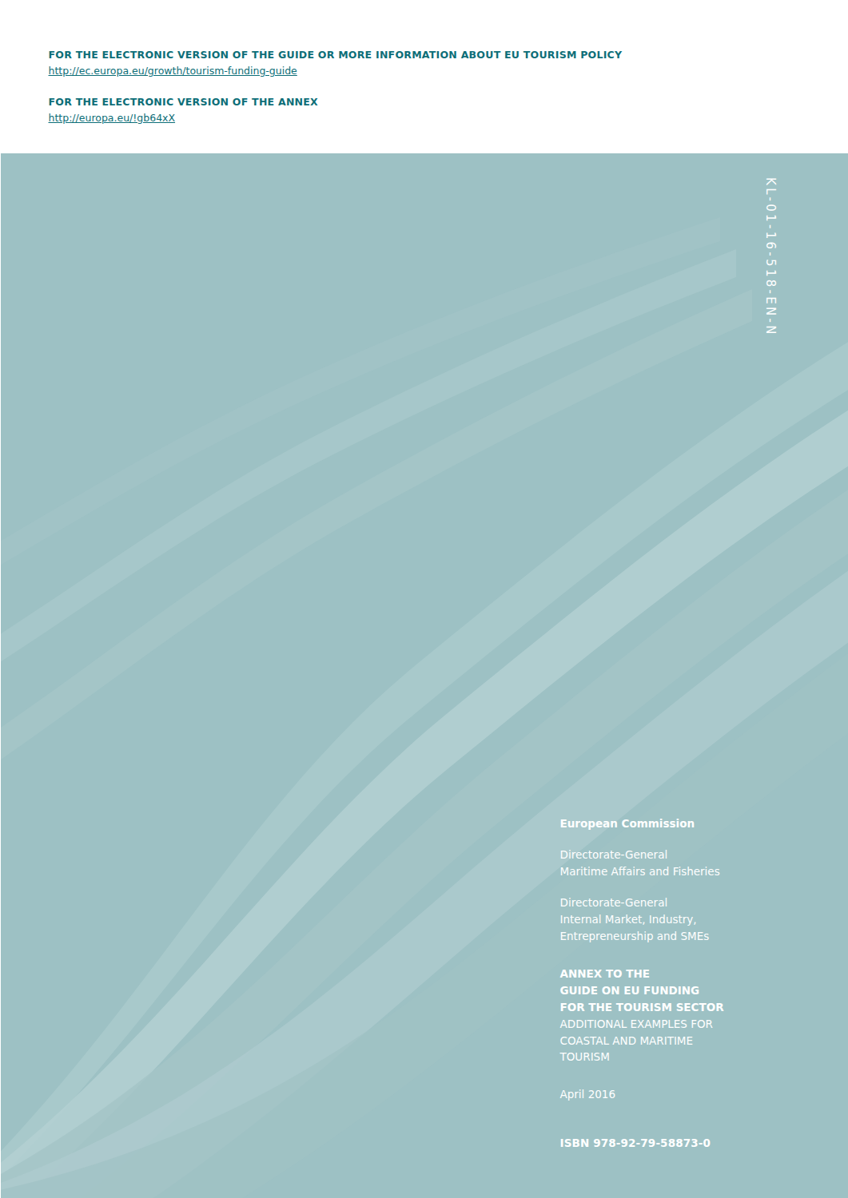FOR THE ELECTRONIC VERSION OF THE GUIDE OR MORE INFORMATION ABOUT EU TOURISM POLICY
http://ec.europa.eu/growth/tourism-funding-guide
FOR THE ELECTRONIC VERSION OF THE ANNEX
http://europa.eu/!gb64xX
KL-01-16-518-EN-N
European Commission
Directorate-General
Maritime Affairs and Fisheries
Directorate-General
Internal Market, Industry,
Entrepreneurship and SMEs
ANNEX TO THE
GUIDE ON EU FUNDING
FOR THE TOURISM SECTOR
ADDITIONAL EXAMPLES FOR
COASTAL AND MARITIME
TOURISM
April 2016
ISBN 978-92-79-58873-0